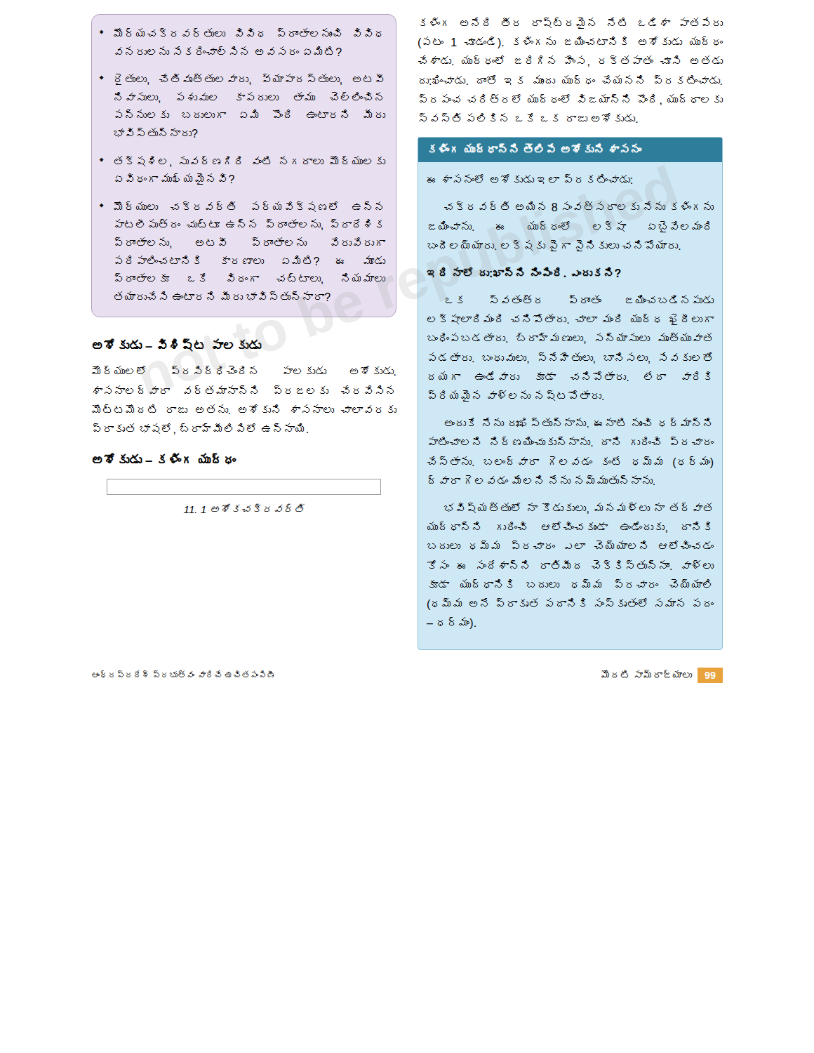not to be republished
మౌర్యచక్రవర్తులు వివిధ ప్రాంతాలనుంచి వివిధ వనరులను సేకరించాల్సిన అవసరం ఏమిటి?
రైతులు, చేతివృత్తులవారు, వ్యాపారస్తులు, అటవీ నివాసులు, పశువుల కాపరులు తాము చెల్లించిన పన్నులకు బదులుగా ఏమి పొంది ఉంటారని మీరు భావిస్తున్నారు?
తక్షశిల, సువర్ణగిరి వంటి నగరాలు మౌర్యులకు ఏవిధంగా ముఖ్యమైనవి?
మౌర్యులు చక్రవర్తి పర్యవేక్షణలో ఉన్న పాటలీపుత్రం చుట్టూ ఉన్న ప్రాంతాలను, ప్రాదేశిక ప్రాంతాలను, అటవీ ప్రాంతాలను వేరువేరుగా పరిపాలించటానికి కారణాలు ఏమిటి? ఈ మూడు ప్రాంతాలకూ ఒకే విధంగా చట్టాలు, నియమాలు తయారుచేసి ఉంటారని మీరు భావిస్తున్నారా?
అశోకుడు – విశిష్ట పాలకుడు
మౌర్యులలో ప్రసిద్ధిచెందిన పాలకుడు అశోకుడు. శాసనాలద్వారా వర్తమానాన్ని ప్రజలకు చేరవేసిన మొట్టమొదటి రాజు అతను. అశోకుని శాసనాలు చాలావరకు ప్రాకృత భాషలో, బ్రాహ్మీలిపిలో ఉన్నాయి.
అశోకుడు – కళింగ యుద్ధం
11. 1 అశోకచక్రవర్తి
కళింగ అనేది తీర రాష్ట్రమైన నేటి ఒడిశా పాతపేరు (పటం 1 చూడండి). కళింగను జయించటానికి అశోకుడు యుద్ధం చేశాడు. యుద్ధంలో జరిగిన హింస, రక్తపాతం చూసి అతడు దు:ఖించాడు. దాంతో ఇక ముందు యుద్ధం చేయనని ప్రకటించాడు. ప్రపంచ చరిత్రలో యుద్ధంలో విజయాన్ని పొంది, యుద్ధాలకు స్వస్తి పలికిన ఒకే ఒక రాజు అశోకుడు.
కళింగ యుద్ధాన్ని తెలిపే అశోకుని శాసనం
ఈ శాసనంలో అశోకుడు ఇలా ప్రకటించాడు:
చక్రవర్తి అయిన 8 సంవత్సరాలకు నేను కళింగను జయించాను. ఈ యుద్ధంలో లక్షా ఏబైవేలమంది బందీలయ్యారు. లక్షకు పైగా సైనికులు చనిపోయారు.
ఇది నాలో దు:ఖాన్ని నింపింది. ఎందుకని?
ఒక స్వతంత్ర ప్రాంతం జయించబడినపుడు లక్షాలాదిమంది చనిపోతారు. చాలా మంది యుద్ధ ఖైదీలుగా బంధింపబడతారు. బ్రాహ్మణులు, సన్యాసులు మృత్యువాత పడతారు. బంధువులు, స్నేహితులు, బానిసలు, సేవకులతో దయగా ఉండేవారు కూడా చనిపోతారు. లేదా వారికి ప్రియమైన వాళ్లను నష్టపోతారు.
అందుకే నేను దుఃఖిస్తున్నాను. ఈనాటి నుంచి ధర్మాన్ని పాటించాలని నిర్ణయించుకున్నాను. దాని గురించి ప్రచారం చేస్తాను. బలంద్వారా గెలవడం కంటే ధమ్మ (ధర్మం) ద్వారా గెలవడం మేలని నేను నమ్ముతున్నాను.
భవిష్యత్తులో నా కొడుకులు, మనమళ్లు నా తర్వాత యుద్ధాన్ని గురించి ఆలోచించకుండా ఉండేందుకు, దానికి బదులు ధమ్మ ప్రచారం ఎలా చెయ్యాలని ఆలోచించడం కోసం ఈ సందేశాన్ని రాతిమీద చెక్కిస్తున్నాం. వాళ్లు కూడా యుద్ధానికి బదులు ధమ్మ ప్రచారం చెయ్యాలి (ధమ్మ అనే ప్రాకృత పదానికి సంస్కృతంలో సమాన పదం – ధర్మం).
ఆంధ్రప్రదేశ్ ప్రభుత్వం వారిచే ఉచితపంపిణీ
మొదటి సామ్రాజ్యాలు 99